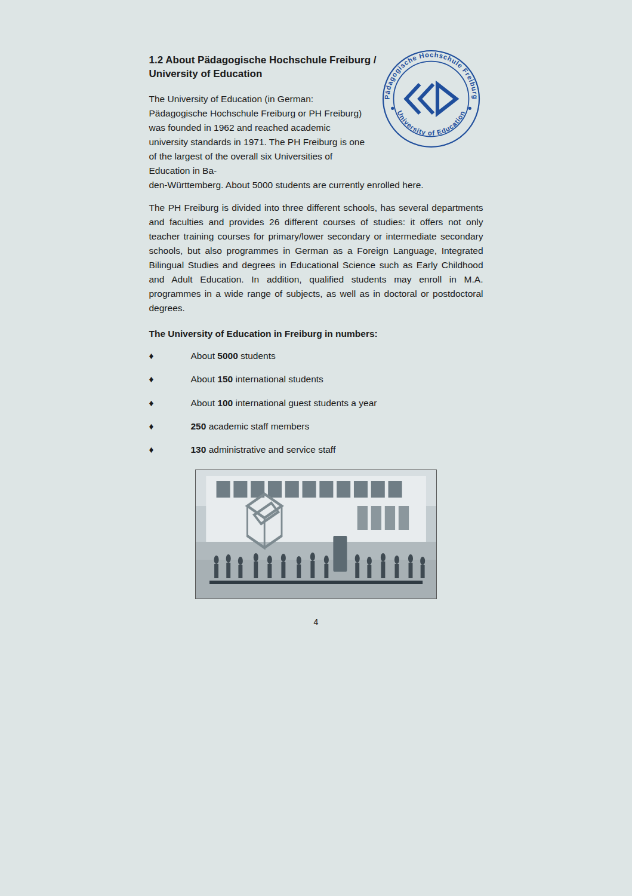Pädagogische Hochschule Freiburg University of Education
1.2 About Pädagogische Hochschule Freiburg / University of Education
The University of Education (in German: Pädagogische Hochschule Freiburg or PH Freiburg) was founded in 1962 and reached academic university standards in 1971. The PH Freiburg is one of the largest of the overall six Universities of Education in Ba-
den-Württemberg. About 5000 students are currently enrolled here.
The PH Freiburg is divided into three different schools, has several departments and faculties and provides 26 different courses of studies: it offers not only teacher training courses for primary/lower secondary or intermediate secondary schools, but also programmes in German as a Foreign Language, Integrated Bilingual Studies and degrees in Educational Science such as Early Childhood and Adult Education. In addition, qualified students may enroll in M.A. programmes in a wide range of subjects, as well as in doctoral or postdoctoral degrees.
The University of Education in Freiburg in numbers:
About 5000 students
About 150 international students
About 100 international guest students a year
250 academic staff members
130 administrative and service staff
4